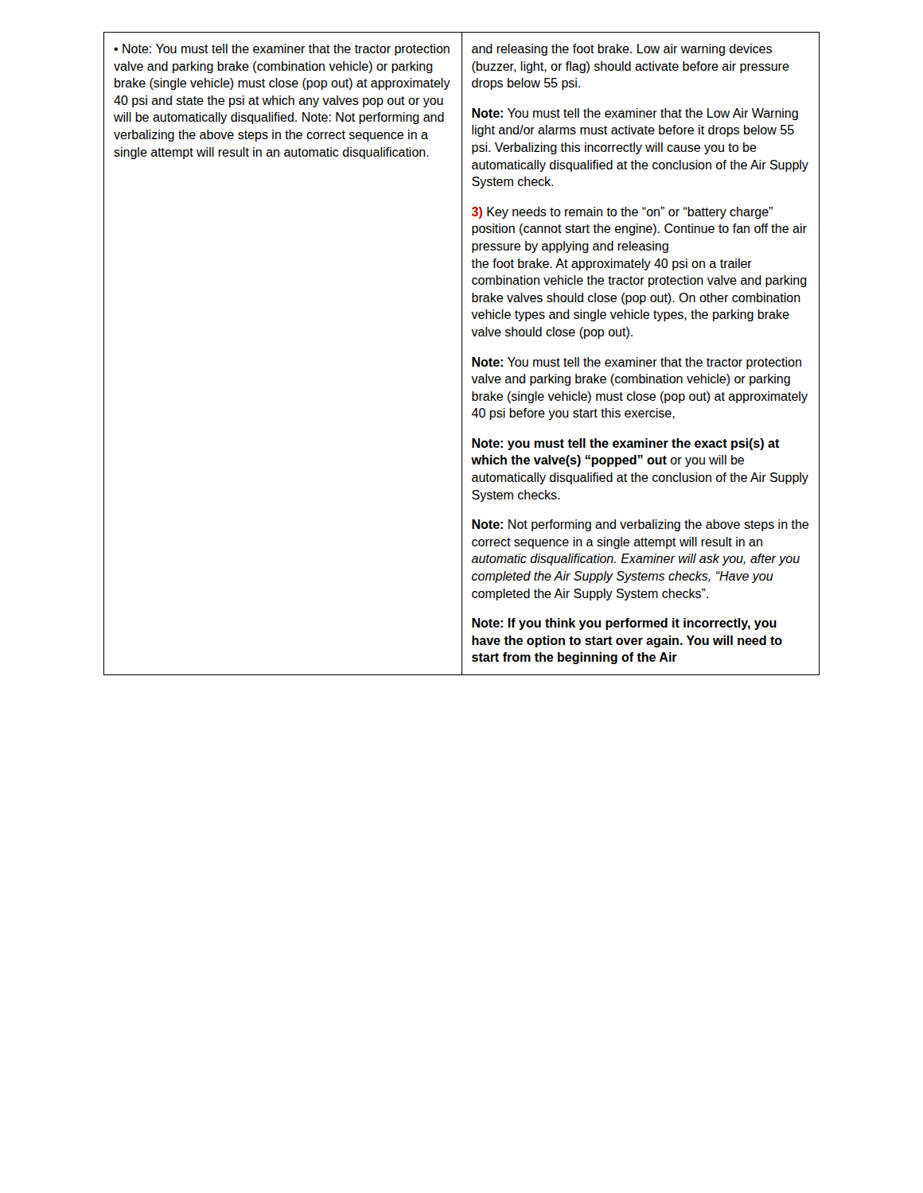| • Note: You must tell the examiner that the tractor protection valve and parking brake (combination vehicle) or parking brake (single vehicle) must close (pop out) at approximately 40 psi and state the psi at which any valves pop out or you will be automatically disqualified. Note: Not performing and verbalizing the above steps in the correct sequence in a single attempt will result in an automatic disqualification. | and releasing the foot brake. Low air warning devices (buzzer, light, or flag) should activate before air pressure drops below 55 psi. Note: You must tell the examiner that the Low Air Warning light and/or alarms must activate before it drops below 55 psi. Verbalizing this incorrectly will cause you to be automatically disqualified at the conclusion of the Air Supply System check. 3) Key needs to remain to the “on” or “battery charge” position (cannot start the engine). Continue to fan off the air pressure by applying and releasing the foot brake. At approximately 40 psi on a trailer combination vehicle the tractor protection valve and parking brake valves should close (pop out). On other combination vehicle types and single vehicle types, the parking brake valve should close (pop out). Note: You must tell the examiner that the tractor protection valve and parking brake (combination vehicle) or parking brake (single vehicle) must close (pop out) at approximately 40 psi before you start this exercise, Note: you must tell the examiner the exact psi(s) at which the valve(s) “popped” out or you will be automatically disqualified at the conclusion of the Air Supply System checks. Note: Not performing and verbalizing the above steps in the correct sequence in a single attempt will result in an automatic disqualification. Examiner will ask you, after you completed the Air Supply Systems checks, “Have you completed the Air Supply System checks”. Note: If you think you performed it incorrectly, you have the option to start over again. You will need to start from the beginning of the Air |